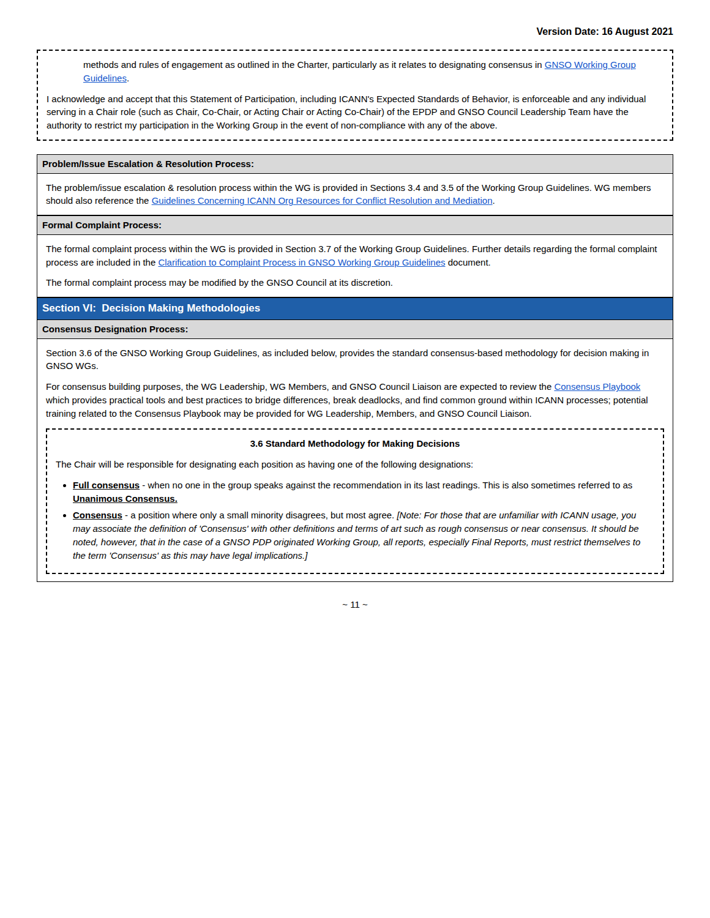Version Date: 16 August 2021
methods and rules of engagement as outlined in the Charter, particularly as it relates to designating consensus in GNSO Working Group Guidelines.
I acknowledge and accept that this Statement of Participation, including ICANN's Expected Standards of Behavior, is enforceable and any individual serving in a Chair role (such as Chair, Co-Chair, or Acting Chair or Acting Co-Chair) of the EPDP and GNSO Council Leadership Team have the authority to restrict my participation in the Working Group in the event of non-compliance with any of the above.
Problem/Issue Escalation & Resolution Process:
The problem/issue escalation & resolution process within the WG is provided in Sections 3.4 and 3.5 of the Working Group Guidelines. WG members should also reference the Guidelines Concerning ICANN Org Resources for Conflict Resolution and Mediation.
Formal Complaint Process:
The formal complaint process within the WG is provided in Section 3.7 of the Working Group Guidelines. Further details regarding the formal complaint process are included in the Clarification to Complaint Process in GNSO Working Group Guidelines document.
The formal complaint process may be modified by the GNSO Council at its discretion.
Section VI: Decision Making Methodologies
Consensus Designation Process:
Section 3.6 of the GNSO Working Group Guidelines, as included below, provides the standard consensus-based methodology for decision making in GNSO WGs.
For consensus building purposes, the WG Leadership, WG Members, and GNSO Council Liaison are expected to review the Consensus Playbook which provides practical tools and best practices to bridge differences, break deadlocks, and find common ground within ICANN processes; potential training related to the Consensus Playbook may be provided for WG Leadership, Members, and GNSO Council Liaison.
3.6 Standard Methodology for Making Decisions
The Chair will be responsible for designating each position as having one of the following designations:
Full consensus - when no one in the group speaks against the recommendation in its last readings. This is also sometimes referred to as Unanimous Consensus.
Consensus - a position where only a small minority disagrees, but most agree. [Note: For those that are unfamiliar with ICANN usage, you may associate the definition of 'Consensus' with other definitions and terms of art such as rough consensus or near consensus. It should be noted, however, that in the case of a GNSO PDP originated Working Group, all reports, especially Final Reports, must restrict themselves to the term 'Consensus' as this may have legal implications.]
~ 11 ~